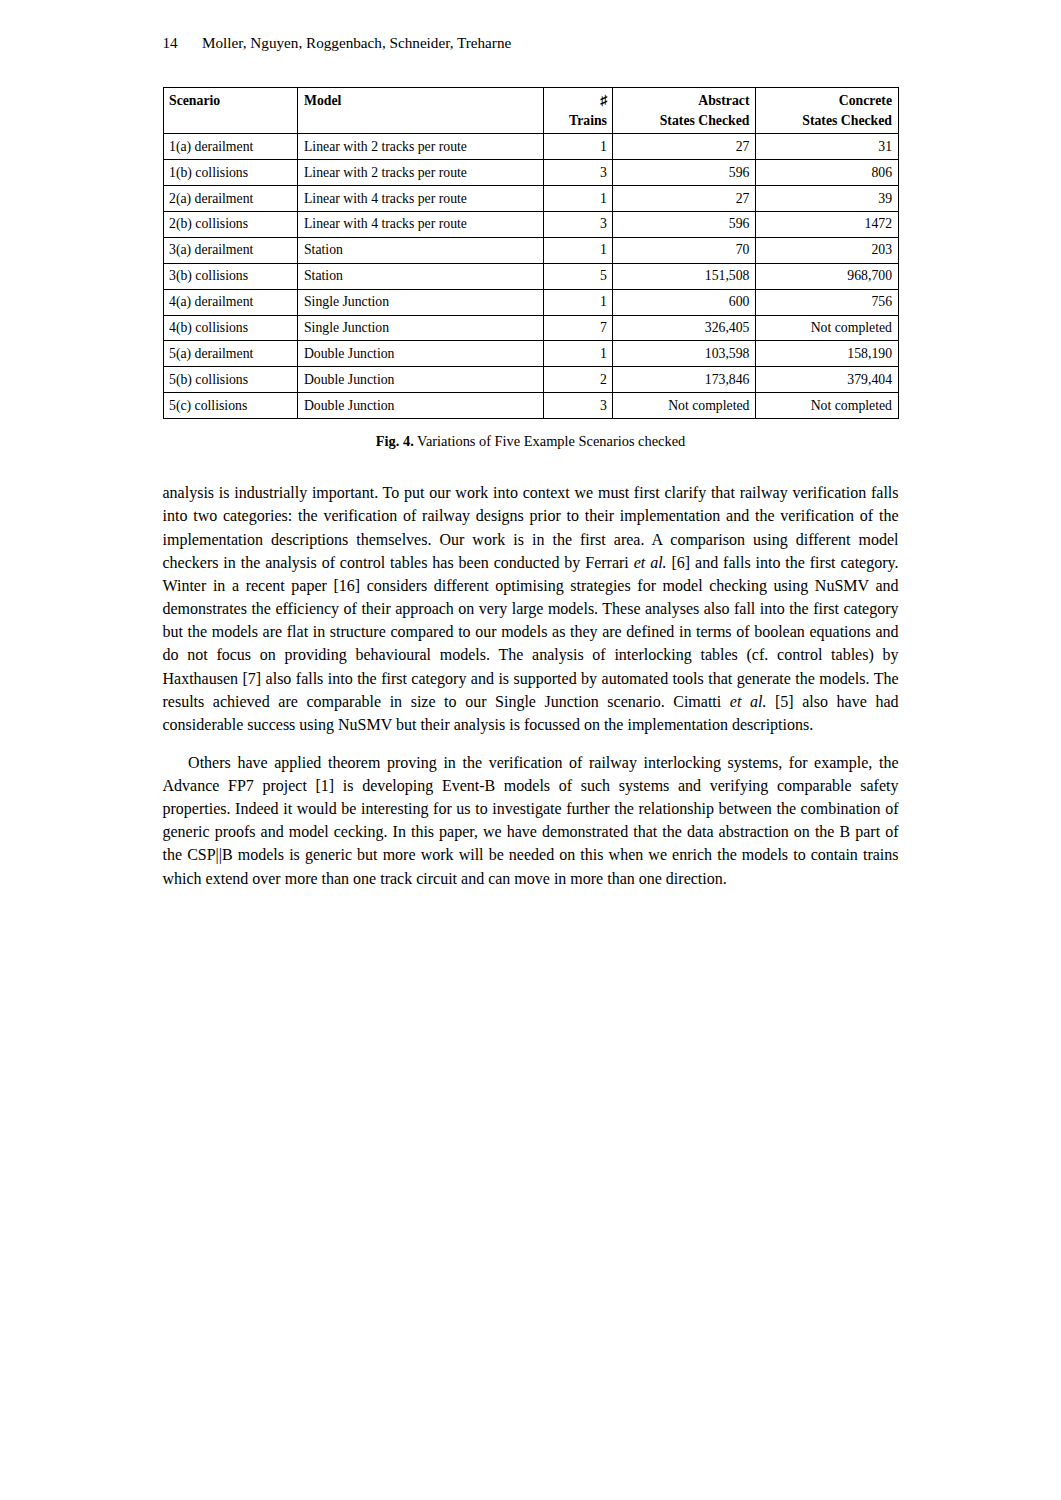14 Moller, Nguyen, Roggenbach, Schneider, Treharne
| Scenario | Model | ♯ Trains | Abstract States Checked | Concrete States Checked |
| --- | --- | --- | --- | --- |
| 1(a) derailment | Linear with 2 tracks per route | 1 | 27 | 31 |
| 1(b) collisions | Linear with 2 tracks per route | 3 | 596 | 806 |
| 2(a) derailment | Linear with 4 tracks per route | 1 | 27 | 39 |
| 2(b) collisions | Linear with 4 tracks per route | 3 | 596 | 1472 |
| 3(a) derailment | Station | 1 | 70 | 203 |
| 3(b) collisions | Station | 5 | 151,508 | 968,700 |
| 4(a) derailment | Single Junction | 1 | 600 | 756 |
| 4(b) collisions | Single Junction | 7 | 326,405 | Not completed |
| 5(a) derailment | Double Junction | 1 | 103,598 | 158,190 |
| 5(b) collisions | Double Junction | 2 | 173,846 | 379,404 |
| 5(c) collisions | Double Junction | 3 | Not completed | Not completed |
Fig. 4. Variations of Five Example Scenarios checked
analysis is industrially important. To put our work into context we must first clarify that railway verification falls into two categories: the verification of railway designs prior to their implementation and the verification of the implementation descriptions themselves. Our work is in the first area. A comparison using different model checkers in the analysis of control tables has been conducted by Ferrari et al. [6] and falls into the first category. Winter in a recent paper [16] considers different optimising strategies for model checking using NuSMV and demonstrates the efficiency of their approach on very large models. These analyses also fall into the first category but the models are flat in structure compared to our models as they are defined in terms of boolean equations and do not focus on providing behavioural models. The analysis of interlocking tables (cf. control tables) by Haxthausen [7] also falls into the first category and is supported by automated tools that generate the models. The results achieved are comparable in size to our Single Junction scenario. Cimatti et al. [5] also have had considerable success using NuSMV but their analysis is focussed on the implementation descriptions.
Others have applied theorem proving in the verification of railway interlocking systems, for example, the Advance FP7 project [1] is developing Event-B models of such systems and verifying comparable safety properties. Indeed it would be interesting for us to investigate further the relationship between the combination of generic proofs and model cecking. In this paper, we have demonstrated that the data abstraction on the B part of the CSP||B models is generic but more work will be needed on this when we enrich the models to contain trains which extend over more than one track circuit and can move in more than one direction.